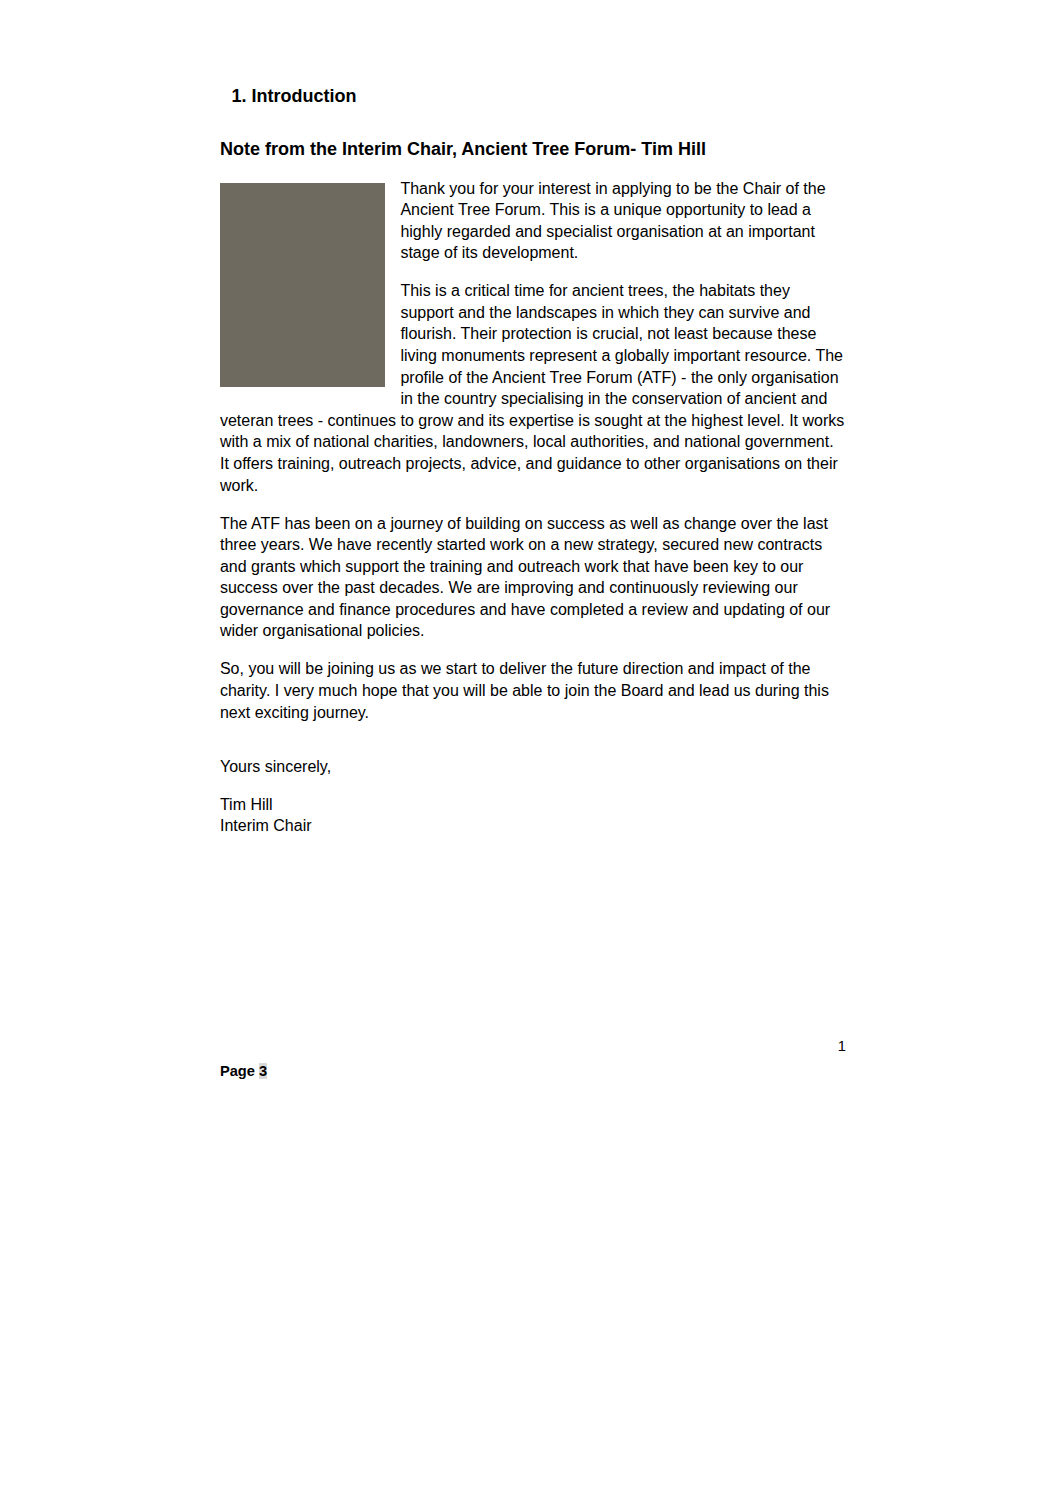1. Introduction
Note from the Interim Chair, Ancient Tree Forum- Tim Hill
Thank you for your interest in applying to be the Chair of the Ancient Tree Forum. This is a unique opportunity to lead a highly regarded and specialist organisation at an important stage of its development.
This is a critical time for ancient trees, the habitats they support and the landscapes in which they can survive and flourish. Their protection is crucial, not least because these living monuments represent a globally important resource. The profile of the Ancient Tree Forum (ATF) - the only organisation in the country specialising in the conservation of ancient and veteran trees - continues to grow and its expertise is sought at the highest level. It works with a mix of national charities, landowners, local authorities, and national government. It offers training, outreach projects, advice, and guidance to other organisations on their work.
The ATF has been on a journey of building on success as well as change over the last three years. We have recently started work on a new strategy, secured new contracts and grants which support the training and outreach work that have been key to our success over the past decades. We are improving and continuously reviewing our governance and finance procedures and have completed a review and updating of our wider organisational policies.
So, you will be joining us as we start to deliver the future direction and impact of the charity. I very much hope that you will be able to join the Board and lead us during this next exciting journey.
Yours sincerely,
Tim Hill Interim Chair
1
Page 3